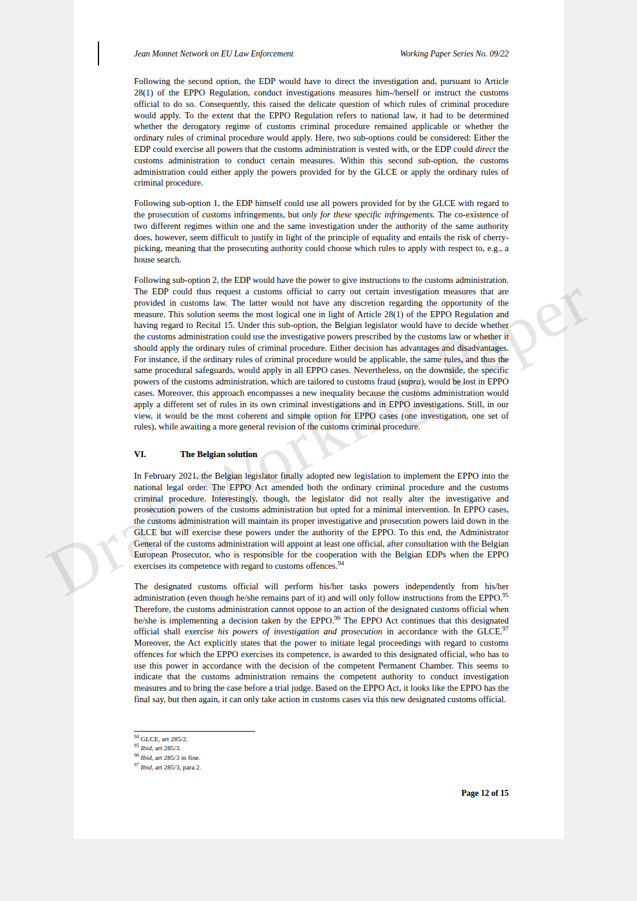Draft Working Paper
Jean Monnet Network on EU Law Enforcement
Working Paper Series No. 09/22
Following the second option, the EDP would have to direct the investigation and, pursuant to Article 28(1) of the EPPO Regulation, conduct investigations measures him-/herself or instruct the customs official to do so. Consequently, this raised the delicate question of which rules of criminal procedure would apply. To the extent that the EPPO Regulation refers to national law, it had to be determined whether the derogatory regime of customs criminal procedure remained applicable or whether the ordinary rules of criminal procedure would apply. Here, two sub-options could be considered: Either the EDP could exercise all powers that the customs administration is vested with, or the EDP could direct the customs administration to conduct certain measures. Within this second sub-option, the customs administration could either apply the powers provided for by the GLCE or apply the ordinary rules of criminal procedure.
Following sub-option 1, the EDP himself could use all powers provided for by the GLCE with regard to the prosecution of customs infringements, but only for these specific infringements. The co-existence of two different regimes within one and the same investigation under the authority of the same authority does, however, seem difficult to justify in light of the principle of equality and entails the risk of cherry-picking, meaning that the prosecuting authority could choose which rules to apply with respect to, e.g., a house search.
Following sub-option 2, the EDP would have the power to give instructions to the customs administration. The EDP could thus request a customs official to carry out certain investigation measures that are provided in customs law. The latter would not have any discretion regarding the opportunity of the measure. This solution seems the most logical one in light of Article 28(1) of the EPPO Regulation and having regard to Recital 15. Under this sub-option, the Belgian legislator would have to decide whether the customs administration could use the investigative powers prescribed by the customs law or whether it should apply the ordinary rules of criminal procedure. Either decision has advantages and disadvantages. For instance, if the ordinary rules of criminal procedure would be applicable, the same rules, and thus the same procedural safeguards, would apply in all EPPO cases. Nevertheless, on the downside, the specific powers of the customs administration, which are tailored to customs fraud (supra), would be lost in EPPO cases. Moreover, this approach encompasses a new inequality because the customs administration would apply a different set of rules in its own criminal investigations and in EPPO investigations. Still, in our view, it would be the most coherent and simple option for EPPO cases (one investigation, one set of rules), while awaiting a more general revision of the customs criminal procedure.
VI. The Belgian solution
In February 2021, the Belgian legislator finally adopted new legislation to implement the EPPO into the national legal order. The EPPO Act amended both the ordinary criminal procedure and the customs criminal procedure. Interestingly, though, the legislator did not really alter the investigative and prosecution powers of the customs administration but opted for a minimal intervention. In EPPO cases, the customs administration will maintain its proper investigative and prosecution powers laid down in the GLCE but will exercise these powers under the authority of the EPPO. To this end, the Administrator General of the customs administration will appoint at least one official, after consultation with the Belgian European Prosecutor, who is responsible for the cooperation with the Belgian EDPs when the EPPO exercises its competence with regard to customs offences.94
The designated customs official will perform his/her tasks powers independently from his/her administration (even though he/she remains part of it) and will only follow instructions from the EPPO.95 Therefore, the customs administration cannot oppose to an action of the designated customs official when he/she is implementing a decision taken by the EPPO.96 The EPPO Act continues that this designated official shall exercise his powers of investigation and prosecution in accordance with the GLCE.97 Moreover, the Act explicitly states that the power to initiate legal proceedings with regard to customs offences for which the EPPO exercises its competence, is awarded to this designated official, who has to use this power in accordance with the decision of the competent Permanent Chamber. This seems to indicate that the customs administration remains the competent authority to conduct investigation measures and to bring the case before a trial judge. Based on the EPPO Act, it looks like the EPPO has the final say, but then again, it can only take action in customs cases via this new designated customs official.
94 GLCE, art 285/2.
95 Ibid, art 285/3.
96 Ibid, art 285/3 in fine.
97 Ibid, art 285/3, para 2.
Page 12 of 15